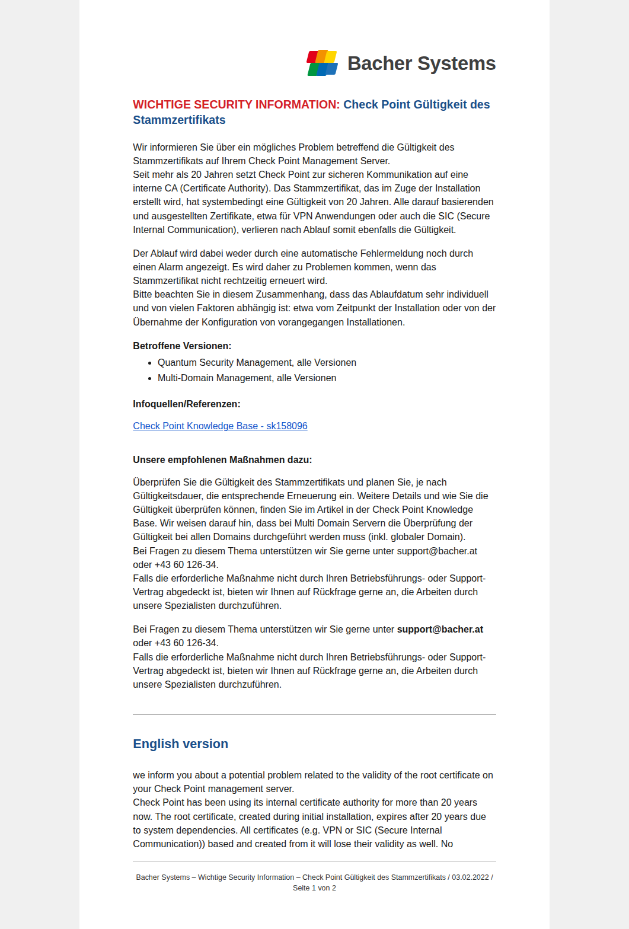Bacher Systems
WICHTIGE SECURITY INFORMATION: Check Point Gültigkeit des Stammzertifikats
Wir informieren Sie über ein mögliches Problem betreffend die Gültigkeit des Stammzertifikats auf Ihrem Check Point Management Server.
Seit mehr als 20 Jahren setzt Check Point zur sicheren Kommunikation auf eine interne CA (Certificate Authority). Das Stammzertifikat, das im Zuge der Installation erstellt wird, hat systembedingt eine Gültigkeit von 20 Jahren. Alle darauf basierenden und ausgestellten Zertifikate, etwa für VPN Anwendungen oder auch die SIC (Secure Internal Communication), verlieren nach Ablauf somit ebenfalls die Gültigkeit.
Der Ablauf wird dabei weder durch eine automatische Fehlermeldung noch durch einen Alarm angezeigt. Es wird daher zu Problemen kommen, wenn das Stammzertifikat nicht rechtzeitig erneuert wird.
Bitte beachten Sie in diesem Zusammenhang, dass das Ablaufdatum sehr individuell und von vielen Faktoren abhängig ist: etwa vom Zeitpunkt der Installation oder von der Übernahme der Konfiguration von vorangegangen Installationen.
Betroffene Versionen:
Quantum Security Management, alle Versionen
Multi-Domain Management, alle Versionen
Infoquellen/Referenzen:
Check Point Knowledge Base - sk158096
Unsere empfohlenen Maßnahmen dazu:
Überprüfen Sie die Gültigkeit des Stammzertifikats und planen Sie, je nach Gültigkeitsdauer, die entsprechende Erneuerung ein. Weitere Details und wie Sie die Gültigkeit überprüfen können, finden Sie im Artikel in der Check Point Knowledge Base. Wir weisen darauf hin, dass bei Multi Domain Servern die Überprüfung der Gültigkeit bei allen Domains durchgeführt werden muss (inkl. globaler Domain).
Bei Fragen zu diesem Thema unterstützen wir Sie gerne unter support@bacher.at oder +43 60 126-34.
Falls die erforderliche Maßnahme nicht durch Ihren Betriebsführungs- oder Support-Vertrag abgedeckt ist, bieten wir Ihnen auf Rückfrage gerne an, die Arbeiten durch unsere Spezialisten durchzuführen.
Bei Fragen zu diesem Thema unterstützen wir Sie gerne unter support@bacher.at oder +43 60 126-34.
Falls die erforderliche Maßnahme nicht durch Ihren Betriebsführungs- oder Support-Vertrag abgedeckt ist, bieten wir Ihnen auf Rückfrage gerne an, die Arbeiten durch unsere Spezialisten durchzuführen.
English version
we inform you about a potential problem related to the validity of the root certificate on your Check Point management server.
Check Point has been using its internal certificate authority for more than 20 years now. The root certificate, created during initial installation, expires after 20 years due to system dependencies. All certificates (e.g. VPN or SIC (Secure Internal Communication)) based and created from it will lose their validity as well. No
Bacher Systems – Wichtige Security Information – Check Point Gültigkeit des Stammzertifikats / 03.02.2022 / Seite 1 von 2